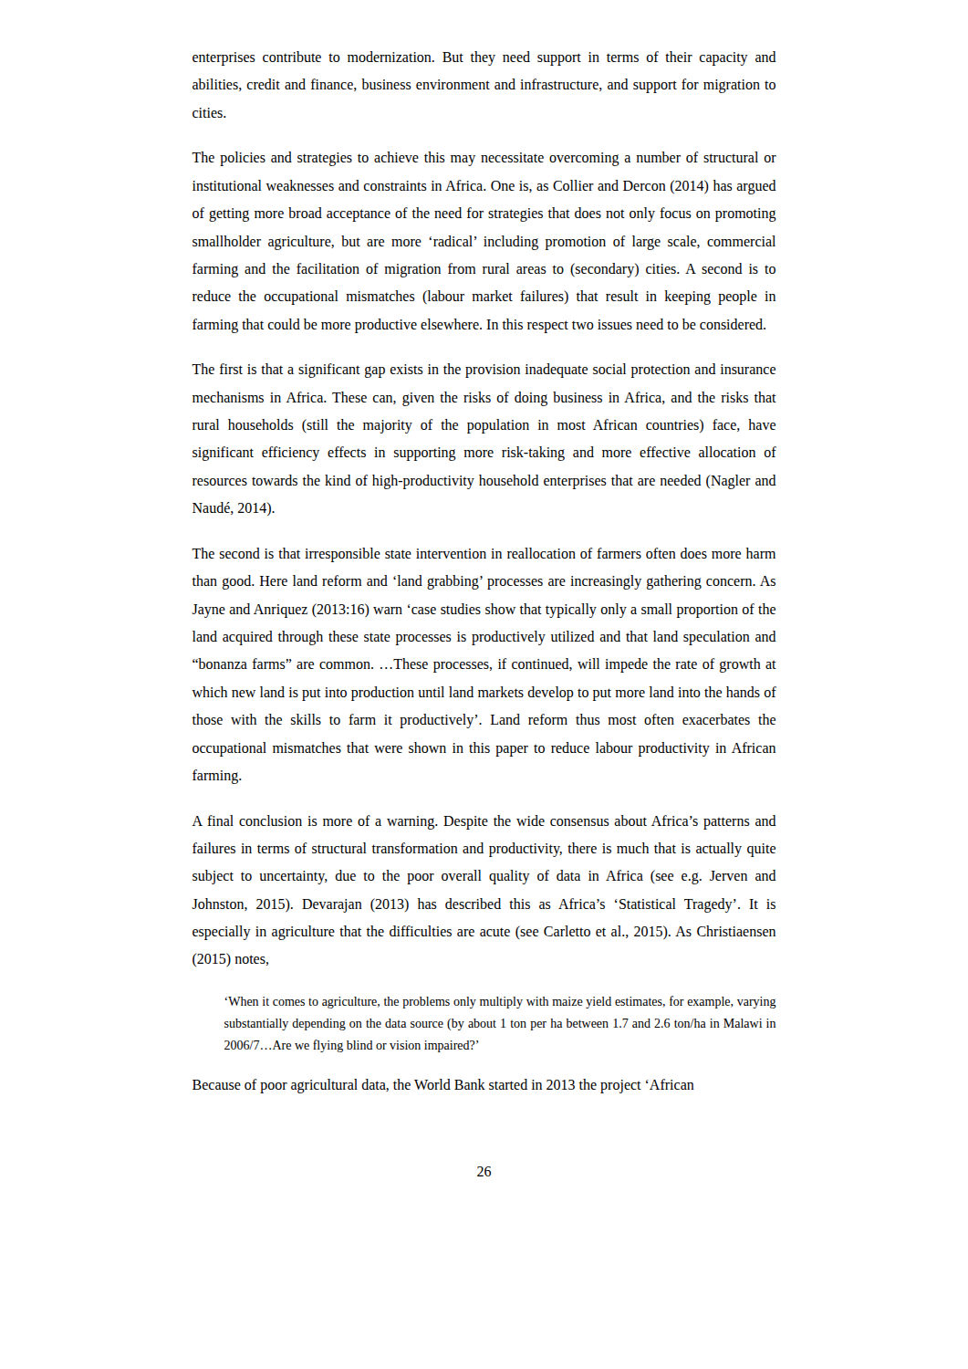enterprises contribute to modernization. But they need support in terms of their capacity and abilities, credit and finance, business environment and infrastructure, and support for migration to cities.
The policies and strategies to achieve this may necessitate overcoming a number of structural or institutional weaknesses and constraints in Africa. One is, as Collier and Dercon (2014) has argued of getting more broad acceptance of the need for strategies that does not only focus on promoting smallholder agriculture, but are more ‘radical’ including promotion of large scale, commercial farming and the facilitation of migration from rural areas to (secondary) cities. A second is to reduce the occupational mismatches (labour market failures) that result in keeping people in farming that could be more productive elsewhere. In this respect two issues need to be considered.
The first is that a significant gap exists in the provision inadequate social protection and insurance mechanisms in Africa. These can, given the risks of doing business in Africa, and the risks that rural households (still the majority of the population in most African countries) face, have significant efficiency effects in supporting more risk-taking and more effective allocation of resources towards the kind of high-productivity household enterprises that are needed (Nagler and Naudé, 2014).
The second is that irresponsible state intervention in reallocation of farmers often does more harm than good. Here land reform and ‘land grabbing’ processes are increasingly gathering concern. As Jayne and Anriquez (2013:16) warn ‘case studies show that typically only a small proportion of the land acquired through these state processes is productively utilized and that land speculation and “bonanza farms” are common. …These processes, if continued, will impede the rate of growth at which new land is put into production until land markets develop to put more land into the hands of those with the skills to farm it productively’. Land reform thus most often exacerbates the occupational mismatches that were shown in this paper to reduce labour productivity in African farming.
A final conclusion is more of a warning. Despite the wide consensus about Africa’s patterns and failures in terms of structural transformation and productivity, there is much that is actually quite subject to uncertainty, due to the poor overall quality of data in Africa (see e.g. Jerven and Johnston, 2015). Devarajan (2013) has described this as Africa’s ‘Statistical Tragedy’. It is especially in agriculture that the difficulties are acute (see Carletto et al., 2015). As Christiaensen (2015) notes,
‘When it comes to agriculture, the problems only multiply with maize yield estimates, for example, varying substantially depending on the data source (by about 1 ton per ha between 1.7 and 2.6 ton/ha in Malawi in 2006/7…Are we flying blind or vision impaired?’
Because of poor agricultural data, the World Bank started in 2013 the project ‘African
26